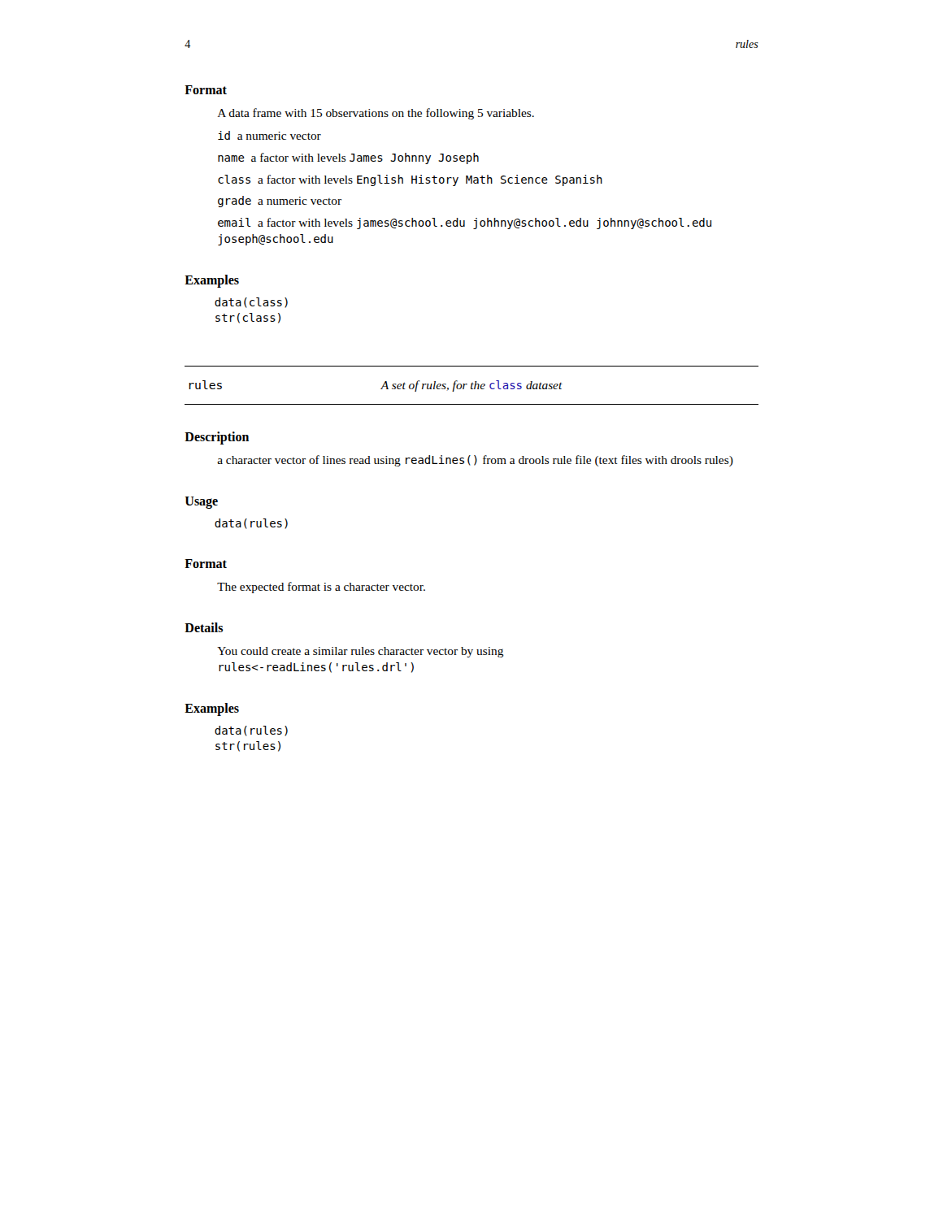4 rules
Format
A data frame with 15 observations on the following 5 variables.
id a numeric vector
name a factor with levels James Johnny Joseph
class a factor with levels English History Math Science Spanish
grade a numeric vector
email a factor with levels james@school.edu johhny@school.edu johnny@school.edu joseph@school.edu
Examples
data(class) str(class)
rules
A set of rules, for the class dataset
Description
a character vector of lines read using readLines() from a drools rule file (text files with drools rules)
Usage
data(rules)
Format
The expected format is a character vector.
Details
You could create a similar rules character vector by using
rules<-readLines('rules.drl')
Examples
data(rules) str(rules)